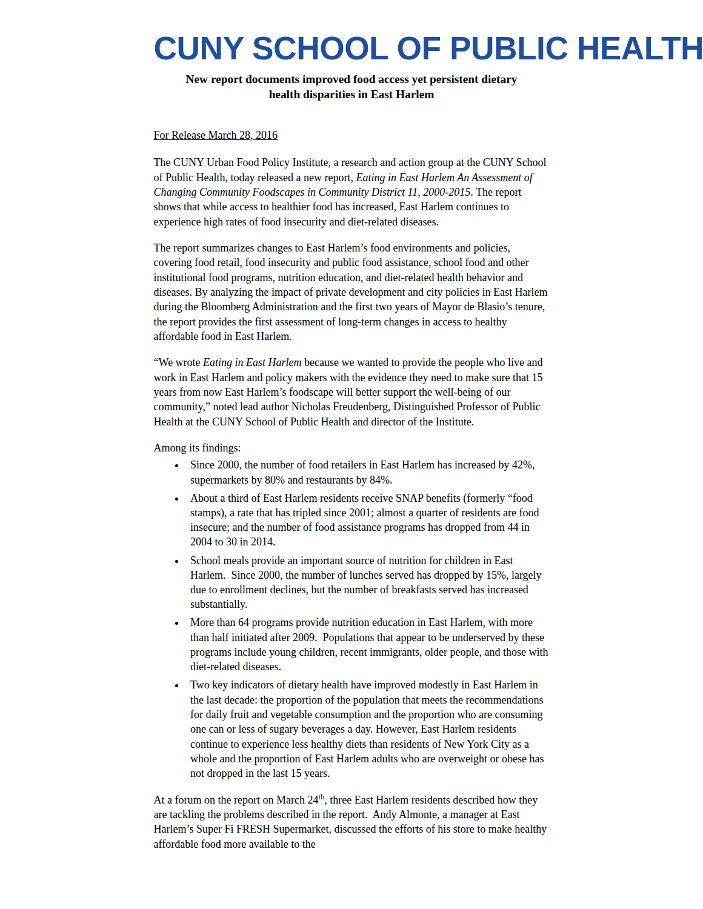CUNY SCHOOL OF PUBLIC HEALTH
New report documents improved food access yet persistent dietary
health disparities in East Harlem
For Release March 28, 2016
The CUNY Urban Food Policy Institute, a research and action group at the CUNY School of Public Health, today released a new report, Eating in East Harlem An Assessment of Changing Community Foodscapes in Community District 11, 2000-2015. The report shows that while access to healthier food has increased, East Harlem continues to experience high rates of food insecurity and diet-related diseases.
The report summarizes changes to East Harlem’s food environments and policies, covering food retail, food insecurity and public food assistance, school food and other institutional food programs, nutrition education, and diet-related health behavior and diseases. By analyzing the impact of private development and city policies in East Harlem during the Bloomberg Administration and the first two years of Mayor de Blasio’s tenure, the report provides the first assessment of long-term changes in access to healthy affordable food in East Harlem.
“We wrote Eating in East Harlem because we wanted to provide the people who live and work in East Harlem and policy makers with the evidence they need to make sure that 15 years from now East Harlem’s foodscape will better support the well-being of our community,” noted lead author Nicholas Freudenberg, Distinguished Professor of Public Health at the CUNY School of Public Health and director of the Institute.
Among its findings:
Since 2000, the number of food retailers in East Harlem has increased by 42%, supermarkets by 80% and restaurants by 84%.
About a third of East Harlem residents receive SNAP benefits (formerly “food stamps), a rate that has tripled since 2001; almost a quarter of residents are food insecure; and the number of food assistance programs has dropped from 44 in 2004 to 30 in 2014.
School meals provide an important source of nutrition for children in East Harlem. Since 2000, the number of lunches served has dropped by 15%, largely due to enrollment declines, but the number of breakfasts served has increased substantially.
More than 64 programs provide nutrition education in East Harlem, with more than half initiated after 2009. Populations that appear to be underserved by these programs include young children, recent immigrants, older people, and those with diet-related diseases.
Two key indicators of dietary health have improved modestly in East Harlem in the last decade: the proportion of the population that meets the recommendations for daily fruit and vegetable consumption and the proportion who are consuming one can or less of sugary beverages a day. However, East Harlem residents continue to experience less healthy diets than residents of New York City as a whole and the proportion of East Harlem adults who are overweight or obese has not dropped in the last 15 years.
At a forum on the report on March 24th, three East Harlem residents described how they are tackling the problems described in the report. Andy Almonte, a manager at East Harlem’s Super Fi FRESH Supermarket, discussed the efforts of his store to make healthy affordable food more available to the